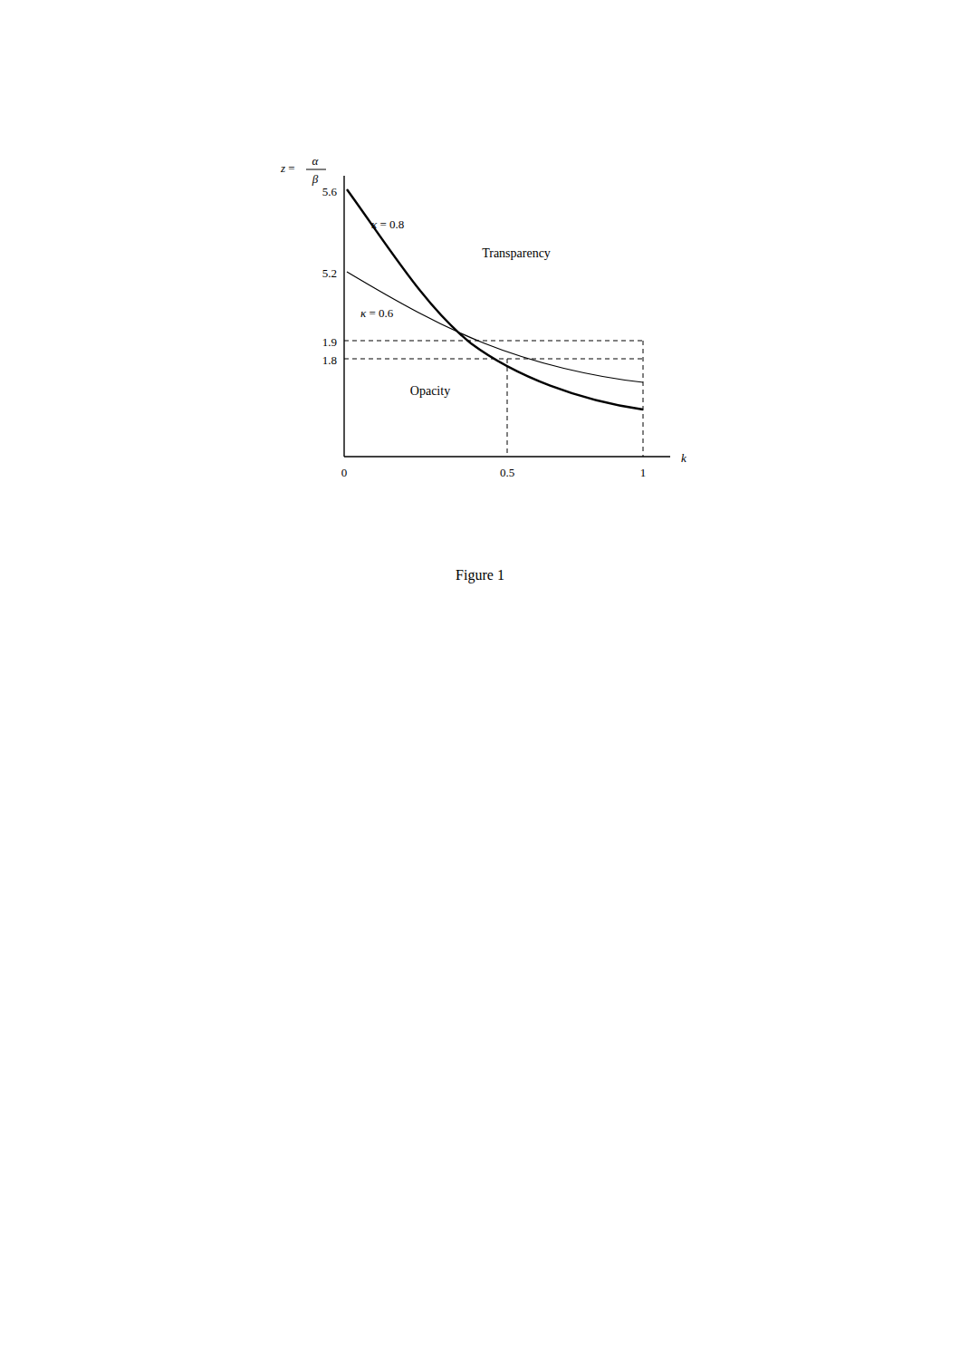z = α β k 5.6 5.2 1.9 1.8 0 0.5 1 κ = 0.8 κ = 0.6 Transparency Opacity
Figure 1